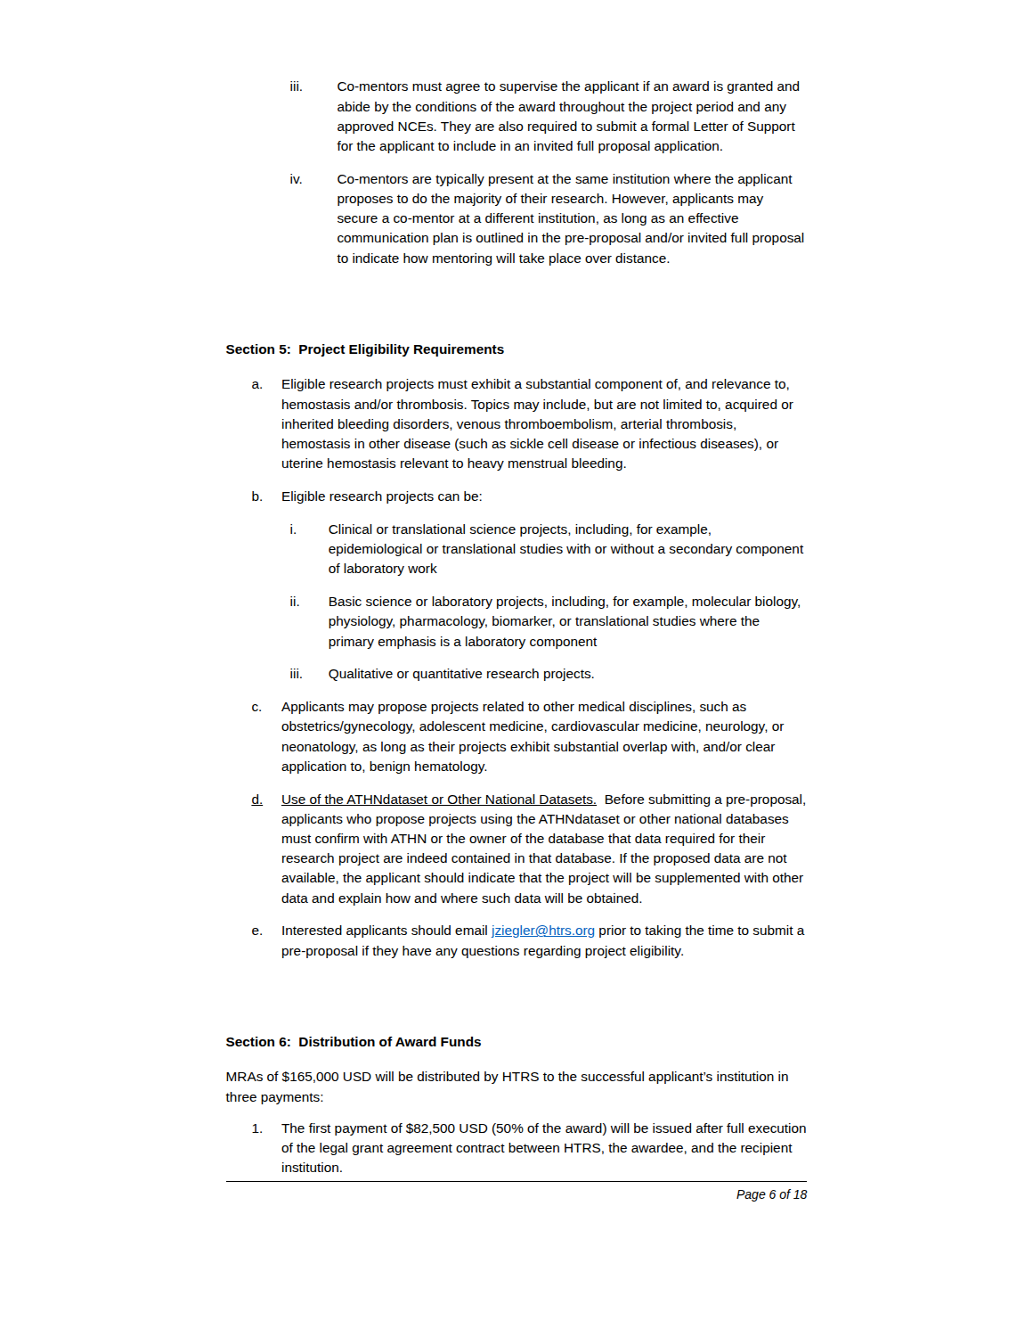iii.
Co-mentors must agree to supervise the applicant if an award is granted and abide by the conditions of the award throughout the project period and any approved NCEs. They are also required to submit a formal Letter of Support for the applicant to include in an invited full proposal application.
iv.
Co-mentors are typically present at the same institution where the applicant proposes to do the majority of their research. However, applicants may secure a co-mentor at a different institution, as long as an effective communication plan is outlined in the pre-proposal and/or invited full proposal to indicate how mentoring will take place over distance.
Section 5: Project Eligibility Requirements
a.
Eligible research projects must exhibit a substantial component of, and relevance to, hemostasis and/or thrombosis. Topics may include, but are not limited to, acquired or inherited bleeding disorders, venous thromboembolism, arterial thrombosis, hemostasis in other disease (such as sickle cell disease or infectious diseases), or uterine hemostasis relevant to heavy menstrual bleeding.
b.
Eligible research projects can be:
i.
Clinical or translational science projects, including, for example, epidemiological or translational studies with or without a secondary component of laboratory work
ii.
Basic science or laboratory projects, including, for example, molecular biology, physiology, pharmacology, biomarker, or translational studies where the primary emphasis is a laboratory component
iii.
Qualitative or quantitative research projects.
c.
Applicants may propose projects related to other medical disciplines, such as obstetrics/gynecology, adolescent medicine, cardiovascular medicine, neurology, or neonatology, as long as their projects exhibit substantial overlap with, and/or clear application to, benign hematology.
d.
Use of the ATHNdataset or Other National Datasets. Before submitting a pre-proposal, applicants who propose projects using the ATHNdataset or other national databases must confirm with ATHN or the owner of the database that data required for their research project are indeed contained in that database. If the proposed data are not available, the applicant should indicate that the project will be supplemented with other data and explain how and where such data will be obtained.
e.
Interested applicants should email jziegler@htrs.org prior to taking the time to submit a pre-proposal if they have any questions regarding project eligibility.
Section 6: Distribution of Award Funds
MRAs of $165,000 USD will be distributed by HTRS to the successful applicant’s institution in three payments:
1.
The first payment of $82,500 USD (50% of the award) will be issued after full execution of the legal grant agreement contract between HTRS, the awardee, and the recipient institution.
Page 6 of 18